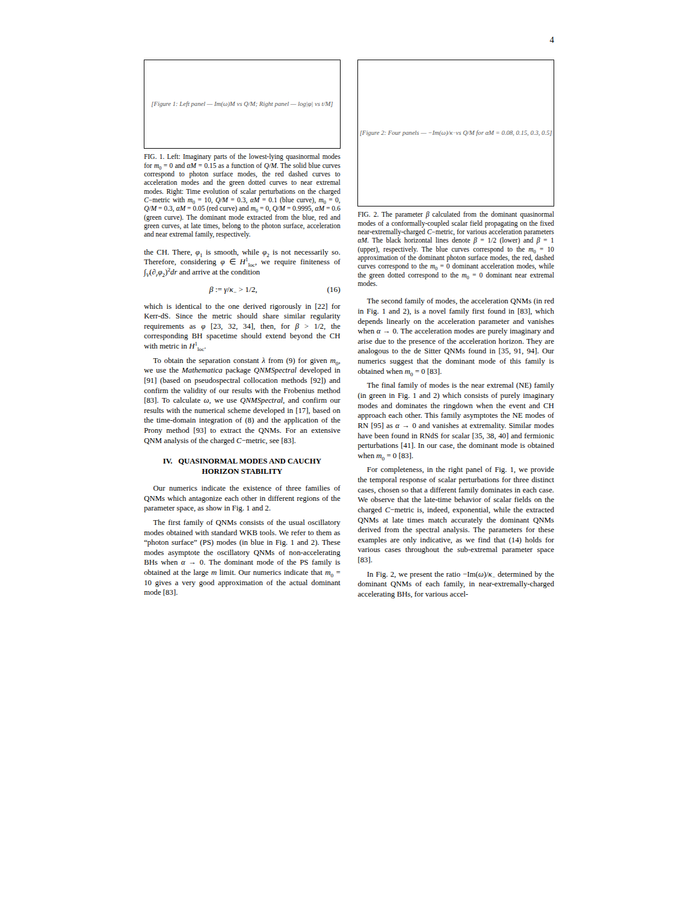4
[Figure 1: Left panel — Im(ω)M vs Q/M; Right panel — log|φ| vs t/M]
FIG. 1. Left: Imaginary parts of the lowest-lying quasinormal modes for m0 = 0 and αM = 0.15 as a function of Q/M. The solid blue curves correspond to photon surface modes, the red dashed curves to acceleration modes and the green dotted curves to near extremal modes. Right: Time evolution of scalar perturbations on the charged C−metric with m0 = 10, Q/M = 0.3, αM = 0.1 (blue curve), m0 = 0, Q/M = 0.3, αM = 0.05 (red curve) and m0 = 0, Q/M = 0.9995, αM = 0.6 (green curve). The dominant mode extracted from the blue, red and green curves, at late times, belong to the photon surface, acceleration and near extremal family, respectively.
the CH. There, φ1 is smooth, while φ2 is not necessarily so. Therefore, considering φ ∈ H1loc, we require finiteness of ∫V(∂rφ2)2dr and arrive at the condition
β := γ/κ− > 1/2,
(16)
which is identical to the one derived rigorously in [22] for Kerr-dS. Since the metric should share similar regularity requirements as φ [23, 32, 34], then, for β > 1/2, the corresponding BH spacetime should extend beyond the CH with metric in H1loc.
To obtain the separation constant λ from (9) for given m0, we use the Mathematica package QNMSpectral developed in [91] (based on pseudospectral collocation methods [92]) and confirm the validity of our results with the Frobenius method [83]. To calculate ω, we use QNMSpectral, and confirm our results with the numerical scheme developed in [17], based on the time-domain integration of (8) and the application of the Prony method [93] to extract the QNMs. For an extensive QNM analysis of the charged C−metric, see [83].
IV. Quasinormal modes and Cauchy horizon stability
Our numerics indicate the existence of three families of QNMs which antagonize each other in different regions of the parameter space, as show in Fig. 1 and 2.
The first family of QNMs consists of the usual oscillatory modes obtained with standard WKB tools. We refer to them as “photon surface” (PS) modes (in blue in Fig. 1 and 2). These modes asymptote the oscillatory QNMs of non-accelerating BHs when α → 0. The dominant mode of the PS family is obtained at the large m limit. Our numerics indicate that m0 = 10 gives a very good approximation of the actual dominant mode [83].
[Figure 2: Four panels — −Im(ω)/κ− vs Q/M for αM = 0.08, 0.15, 0.3, 0.5]
FIG. 2. The parameter β calculated from the dominant quasinormal modes of a conformally-coupled scalar field propagating on the fixed near-extremally-charged C−metric, for various acceleration parameters αM. The black horizontal lines denote β = 1/2 (lower) and β = 1 (upper), respectively. The blue curves correspond to the m0 = 10 approximation of the dominant photon surface modes, the red, dashed curves correspond to the m0 = 0 dominant acceleration modes, while the green dotted correspond to the m0 = 0 dominant near extremal modes.
The second family of modes, the acceleration QNMs (in red in Fig. 1 and 2), is a novel family first found in [83], which depends linearly on the acceleration parameter and vanishes when α → 0. The acceleration modes are purely imaginary and arise due to the presence of the acceleration horizon. They are analogous to the de Sitter QNMs found in [35, 91, 94]. Our numerics suggest that the dominant mode of this family is obtained when m0 = 0 [83].
The final family of modes is the near extremal (NE) family (in green in Fig. 1 and 2) which consists of purely imaginary modes and dominates the ringdown when the event and CH approach each other. This family asymptotes the NE modes of RN [95] as α → 0 and vanishes at extremality. Similar modes have been found in RNdS for scalar [35, 38, 40] and fermionic perturbations [41]. In our case, the dominant mode is obtained when m0 = 0 [83].
For completeness, in the right panel of Fig. 1, we provide the temporal response of scalar perturbations for three distinct cases, chosen so that a different family dominates in each case. We observe that the late-time behavior of scalar fields on the charged C−metric is, indeed, exponential, while the extracted QNMs at late times match accurately the dominant QNMs derived from the spectral analysis. The parameters for these examples are only indicative, as we find that (14) holds for various cases throughout the sub-extremal parameter space [83].
In Fig. 2, we present the ratio −Im(ω)/κ− determined by the dominant QNMs of each family, in near-extremally-charged accelerating BHs, for various accel-